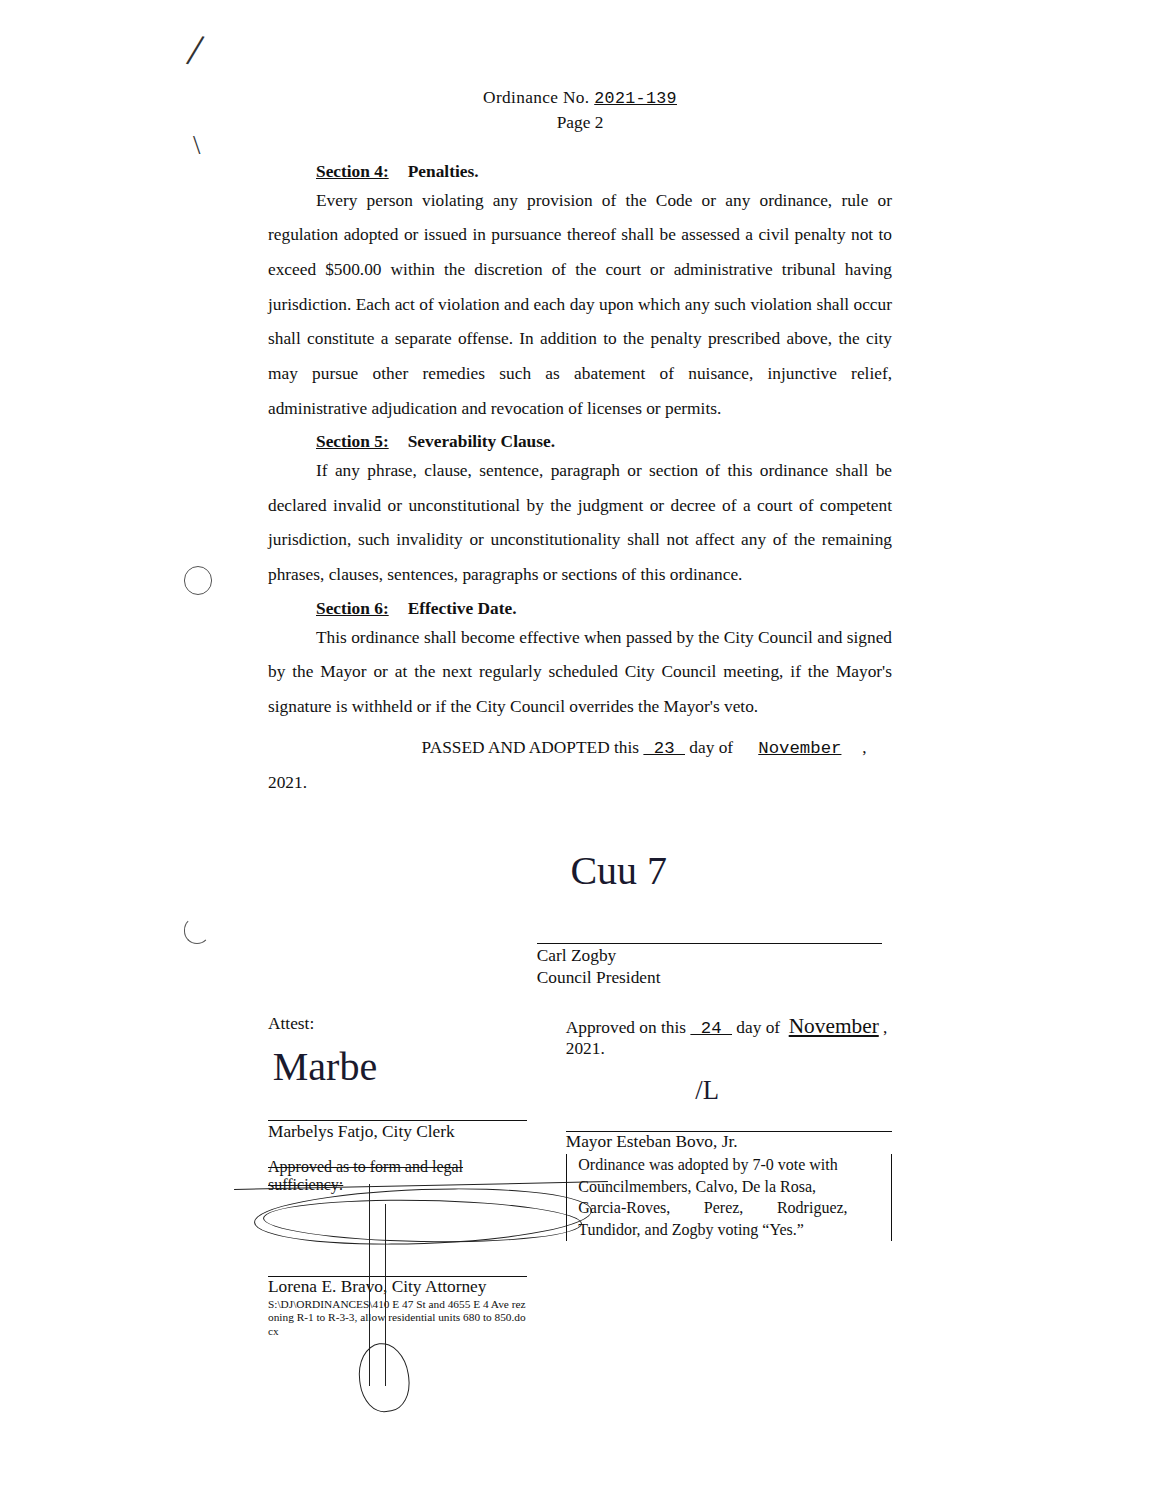/
\
Ordinance No. 2021-139
Page 2
Section 4: Penalties.
Every person violating any provision of the Code or any ordinance, rule or regulation adopted or issued in pursuance thereof shall be assessed a civil penalty not to exceed $500.00 within the discretion of the court or administrative tribunal having jurisdiction. Each act of violation and each day upon which any such violation shall occur shall constitute a separate offense. In addition to the penalty prescribed above, the city may pursue other remedies such as abatement of nuisance, injunctive relief, administrative adjudication and revocation of licenses or permits.
Section 5: Severability Clause.
If any phrase, clause, sentence, paragraph or section of this ordinance shall be declared invalid or unconstitutional by the judgment or decree of a court of competent jurisdiction, such invalidity or unconstitutionality shall not affect any of the remaining phrases, clauses, sentences, paragraphs or sections of this ordinance.
Section 6: Effective Date.
This ordinance shall become effective when passed by the City Council and signed by the Mayor or at the next regularly scheduled City Council meeting, if the Mayor's signature is withheld or if the City Council overrides the Mayor's veto.
PASSED AND ADOPTED this 23 day of November, 2021.
Cuu 7
Carl Zogby
Council President
Attest:
Marbe
Marbelys Fatjo, City Clerk
Approved as to form and legal sufficiency:
Lorena E. Bravo, City Attorney
S:\DJ\ORDINANCES\410 E 47 St and 4655 E 4 Ave rezoning R-1 to R-3-3, allow residential units 680 to 850.docx
Approved on this 24 day of November, 2021.
/L
Mayor Esteban Bovo, Jr.
Ordinance was adopted by 7-0 vote with Councilmembers, Calvo, De la Rosa, Garcia-Roves, Perez, Rodriguez, Tundidor, and Zogby voting “Yes.”